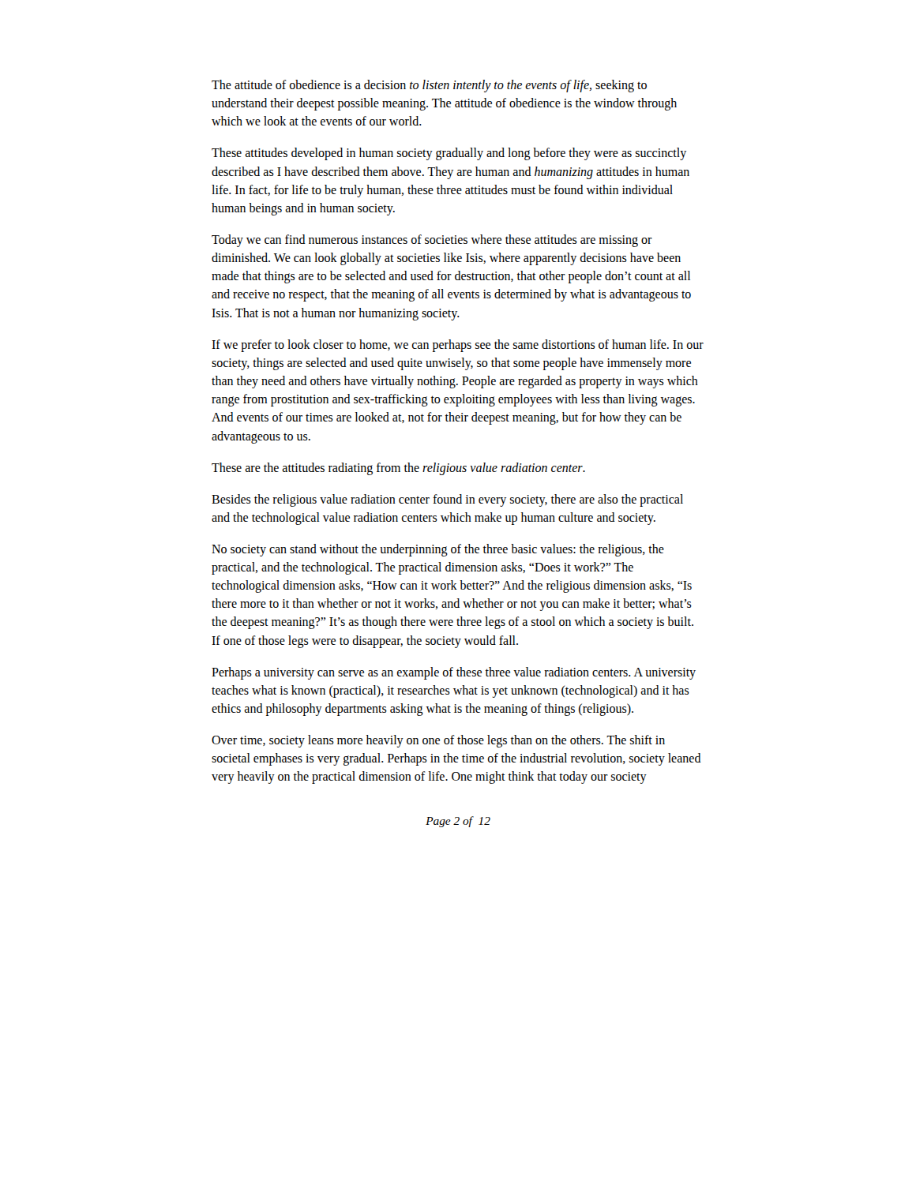The attitude of obedience is a decision to listen intently to the events of life, seeking to understand their deepest possible meaning. The attitude of obedience is the window through which we look at the events of our world.
These attitudes developed in human society gradually and long before they were as succinctly described as I have described them above. They are human and humanizing attitudes in human life. In fact, for life to be truly human, these three attitudes must be found within individual human beings and in human society.
Today we can find numerous instances of societies where these attitudes are missing or diminished. We can look globally at societies like Isis, where apparently decisions have been made that things are to be selected and used for destruction, that other people don’t count at all and receive no respect, that the meaning of all events is determined by what is advantageous to Isis. That is not a human nor humanizing society.
If we prefer to look closer to home, we can perhaps see the same distortions of human life. In our society, things are selected and used quite unwisely, so that some people have immensely more than they need and others have virtually nothing. People are regarded as property in ways which range from prostitution and sex-trafficking to exploiting employees with less than living wages. And events of our times are looked at, not for their deepest meaning, but for how they can be advantageous to us.
These are the attitudes radiating from the religious value radiation center.
Besides the religious value radiation center found in every society, there are also the practical and the technological value radiation centers which make up human culture and society.
No society can stand without the underpinning of the three basic values: the religious, the practical, and the technological. The practical dimension asks, “Does it work?” The technological dimension asks, “How can it work better?” And the religious dimension asks, “Is there more to it than whether or not it works, and whether or not you can make it better; what’s the deepest meaning?” It’s as though there were three legs of a stool on which a society is built. If one of those legs were to disappear, the society would fall.
Perhaps a university can serve as an example of these three value radiation centers. A university teaches what is known (practical), it researches what is yet unknown (technological) and it has ethics and philosophy departments asking what is the meaning of things (religious).
Over time, society leans more heavily on one of those legs than on the others. The shift in societal emphases is very gradual. Perhaps in the time of the industrial revolution, society leaned very heavily on the practical dimension of life. One might think that today our society
Page 2 of 12